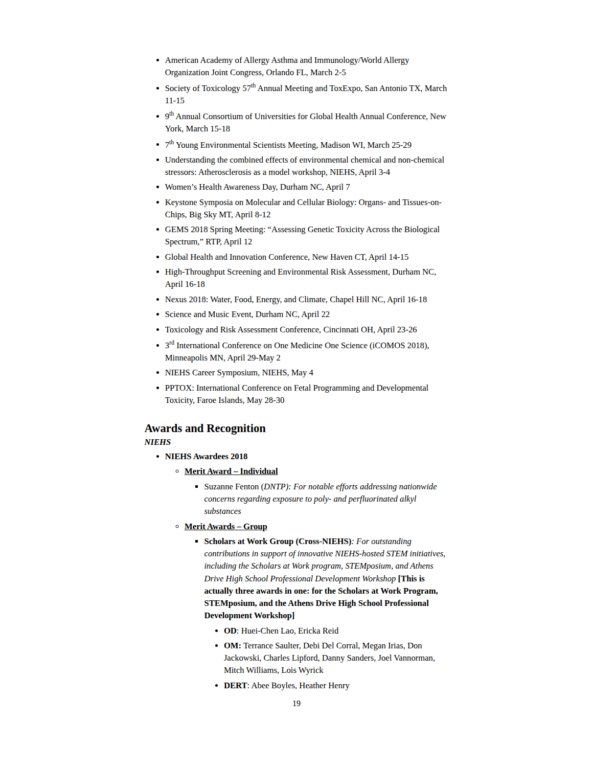American Academy of Allergy Asthma and Immunology/World Allergy Organization Joint Congress, Orlando FL, March 2-5
Society of Toxicology 57th Annual Meeting and ToxExpo, San Antonio TX, March 11-15
9th Annual Consortium of Universities for Global Health Annual Conference, New York, March 15-18
7th Young Environmental Scientists Meeting, Madison WI, March 25-29
Understanding the combined effects of environmental chemical and non-chemical stressors: Atherosclerosis as a model workshop, NIEHS, April 3-4
Women’s Health Awareness Day, Durham NC, April 7
Keystone Symposia on Molecular and Cellular Biology: Organs- and Tissues-on-Chips, Big Sky MT, April 8-12
GEMS 2018 Spring Meeting: “Assessing Genetic Toxicity Across the Biological Spectrum,” RTP, April 12
Global Health and Innovation Conference, New Haven CT, April 14-15
High-Throughput Screening and Environmental Risk Assessment, Durham NC, April 16-18
Nexus 2018: Water, Food, Energy, and Climate, Chapel Hill NC, April 16-18
Science and Music Event, Durham NC, April 22
Toxicology and Risk Assessment Conference, Cincinnati OH, April 23-26
3rd International Conference on One Medicine One Science (iCOMOS 2018), Minneapolis MN, April 29-May 2
NIEHS Career Symposium, NIEHS, May 4
PPTOX: International Conference on Fetal Programming and Developmental Toxicity, Faroe Islands, May 28-30
Awards and Recognition
NIEHS
NIEHS Awardees 2018
Merit Award – Individual
Suzanne Fenton (DNTP): For notable efforts addressing nationwide concerns regarding exposure to poly- and perfluorinated alkyl substances
Merit Awards – Group
Scholars at Work Group (Cross-NIEHS): For outstanding contributions in support of innovative NIEHS-hosted STEM initiatives, including the Scholars at Work program, STEMposium, and Athens Drive High School Professional Development Workshop [This is actually three awards in one: for the Scholars at Work Program, STEMposium, and the Athens Drive High School Professional Development Workshop]
OD: Huei-Chen Lao, Ericka Reid
OM: Terrance Saulter, Debi Del Corral, Megan Irias, Don Jackowski, Charles Lipford, Danny Sanders, Joel Vannorman, Mitch Williams, Lois Wyrick
DERT: Abee Boyles, Heather Henry
19